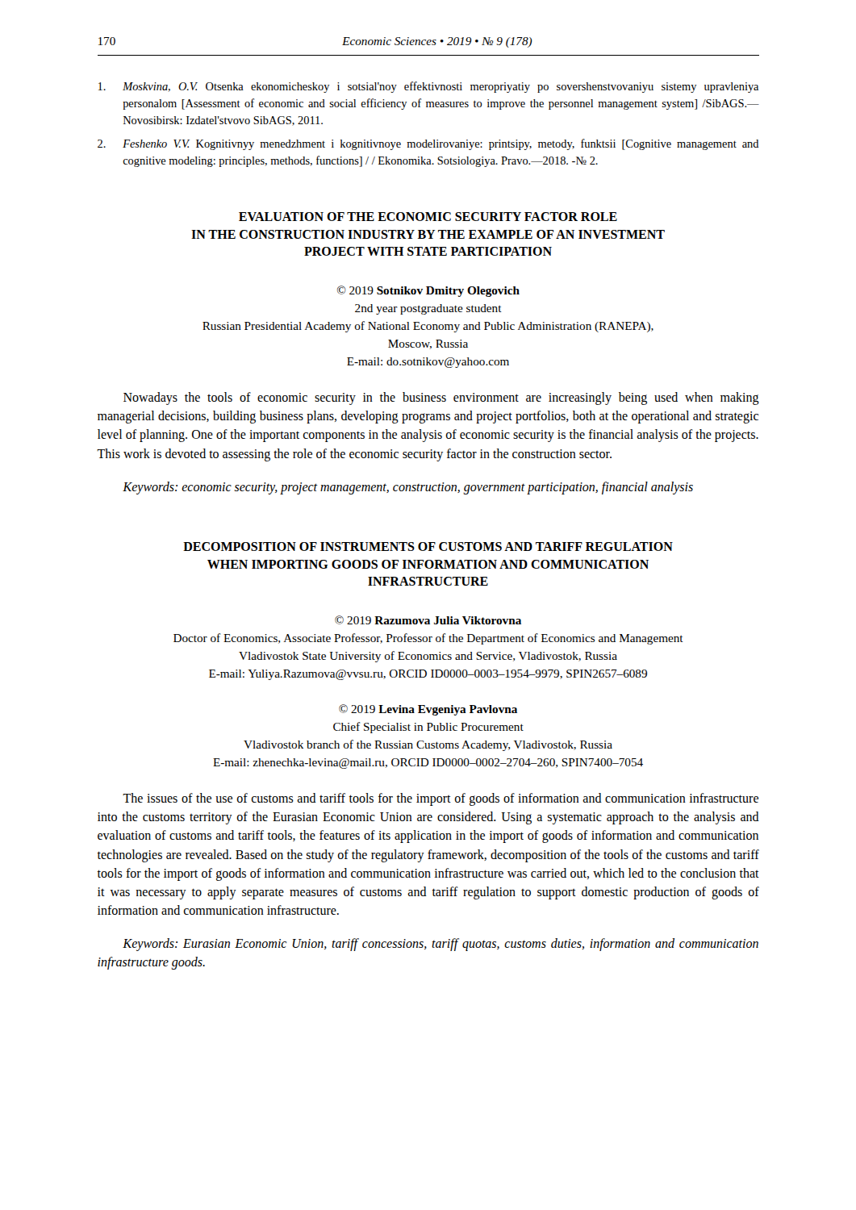170 Economic Sciences • 2019 • № 9 (178)
Moskvina, O.V. Otsenka ekonomicheskoy i sotsial'noy effektivnosti meropriyatiy po sovershenstvovaniyu sistemy upravleniya personalom [Assessment of economic and social efficiency of measures to improve the personnel management system] /SibAGS.— Novosibirsk: Izdatel'stvovo SibAGS, 2011.
Feshenko V.V. Kognitivnyy menedzhment i kognitivnoye modelirovaniye: printsipy, metody, funktsii [Cognitive management and cognitive modeling: principles, methods, functions] / / Ekonomika. Sotsiologiya. Pravo.—2018. -№ 2.
Evaluation of the economic security factor role
in the construction industry by the example of an investment
project with state participation
© 2019 Sotnikov Dmitry Olegovich 2nd year postgraduate student Russian Presidential Academy of National Economy and Public Administration (RANEPA), Moscow, Russia E-mail: do.sotnikov@yahoo.com
Nowadays the tools of economic security in the business environment are increasingly being used when making managerial decisions, building business plans, developing programs and project portfolios, both at the operational and strategic level of planning. One of the important components in the analysis of economic security is the financial analysis of the projects. This work is devoted to assessing the role of the economic security factor in the construction sector.
Keywords: economic security, project management, construction, government participation, financial analysis
Decomposition of instruments of customs and tariff regulation
when importing goods of information and communication
infrastructure
© 2019 Razumova Julia Viktorovna Doctor of Economics, Associate Professor, Professor of the Department of Economics and Management Vladivostok State University of Economics and Service, Vladivostok, Russia E-mail: Yuliya.Razumova@vvsu.ru, ORCID ID0000–0003–1954–9979, SPIN2657–6089
© 2019 Levina Evgeniya Pavlovna Chief Specialist in Public Procurement Vladivostok branch of the Russian Customs Academy, Vladivostok, Russia E-mail: zhenechka-levina@mail.ru, ORCID ID0000–0002–2704–260, SPIN7400–7054
The issues of the use of customs and tariff tools for the import of goods of information and communication infrastructure into the customs territory of the Eurasian Economic Union are considered. Using a systematic approach to the analysis and evaluation of customs and tariff tools, the features of its application in the import of goods of information and communication technologies are revealed. Based on the study of the regulatory framework, decomposition of the tools of the customs and tariff tools for the import of goods of information and communication infrastructure was carried out, which led to the conclusion that it was necessary to apply separate measures of customs and tariff regulation to support domestic production of goods of information and communication infrastructure.
Keywords: Eurasian Economic Union, tariff concessions, tariff quotas, customs duties, information and communication infrastructure goods.